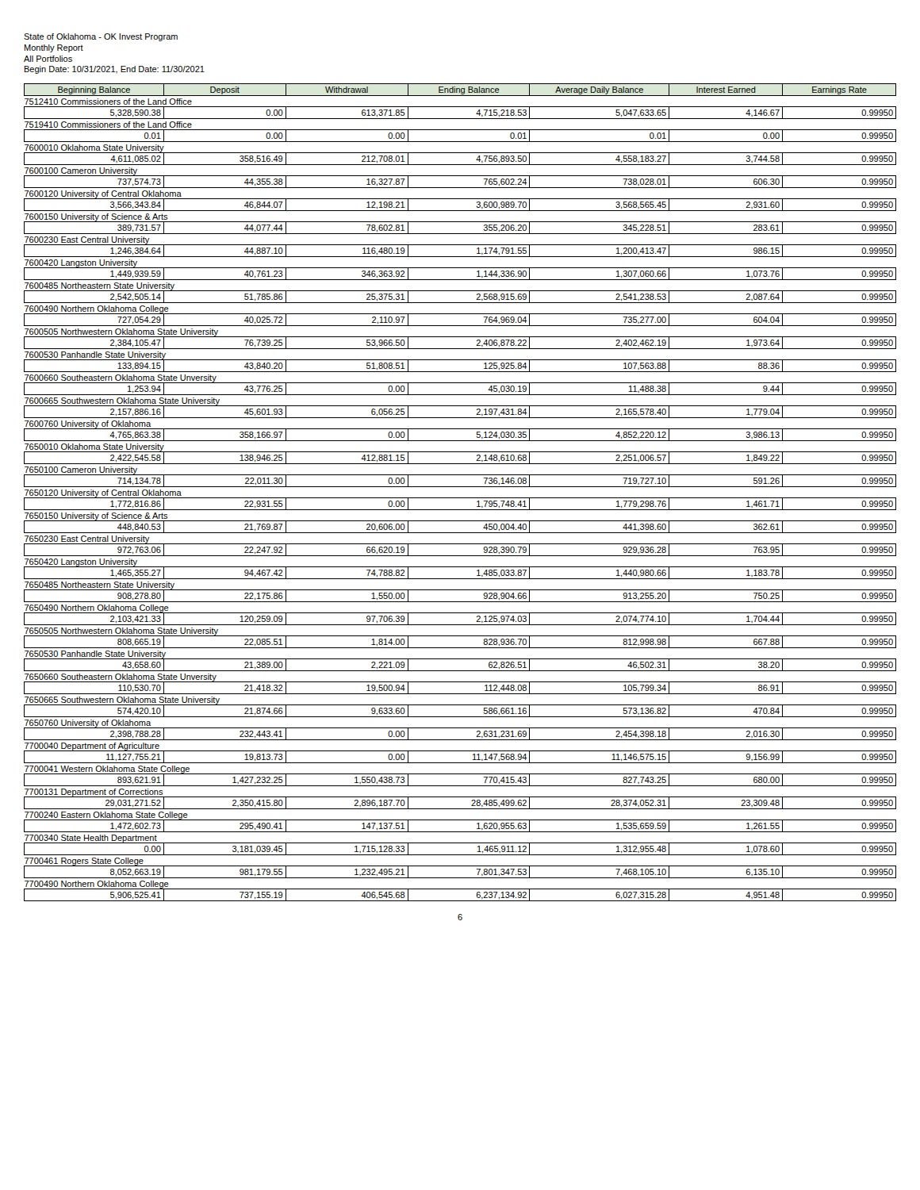State of Oklahoma - OK Invest Program
Monthly Report
All Portfolios
Begin Date: 10/31/2021, End Date: 11/30/2021
| Beginning Balance | Deposit | Withdrawal | Ending Balance | Average Daily Balance | Interest Earned | Earnings Rate |
| --- | --- | --- | --- | --- | --- | --- |
| 7512410 Commissioners of the Land Office |
| 5,328,590.38 | 0.00 | 613,371.85 | 4,715,218.53 | 5,047,633.65 | 4,146.67 | 0.99950 |
| 7519410 Commissioners of the Land Office |
| 0.01 | 0.00 | 0.00 | 0.01 | 0.01 | 0.00 | 0.99950 |
| 7600010 Oklahoma State University |
| 4,611,085.02 | 358,516.49 | 212,708.01 | 4,756,893.50 | 4,558,183.27 | 3,744.58 | 0.99950 |
| 7600100 Cameron University |
| 737,574.73 | 44,355.38 | 16,327.87 | 765,602.24 | 738,028.01 | 606.30 | 0.99950 |
| 7600120 University of Central Oklahoma |
| 3,566,343.84 | 46,844.07 | 12,198.21 | 3,600,989.70 | 3,568,565.45 | 2,931.60 | 0.99950 |
| 7600150 University of Science & Arts |
| 389,731.57 | 44,077.44 | 78,602.81 | 355,206.20 | 345,228.51 | 283.61 | 0.99950 |
| 7600230 East Central University |
| 1,246,384.64 | 44,887.10 | 116,480.19 | 1,174,791.55 | 1,200,413.47 | 986.15 | 0.99950 |
| 7600420 Langston University |
| 1,449,939.59 | 40,761.23 | 346,363.92 | 1,144,336.90 | 1,307,060.66 | 1,073.76 | 0.99950 |
| 7600485 Northeastern State University |
| 2,542,505.14 | 51,785.86 | 25,375.31 | 2,568,915.69 | 2,541,238.53 | 2,087.64 | 0.99950 |
| 7600490 Northern Oklahoma College |
| 727,054.29 | 40,025.72 | 2,110.97 | 764,969.04 | 735,277.00 | 604.04 | 0.99950 |
| 7600505 Northwestern Oklahoma State University |
| 2,384,105.47 | 76,739.25 | 53,966.50 | 2,406,878.22 | 2,402,462.19 | 1,973.64 | 0.99950 |
| 7600530 Panhandle State University |
| 133,894.15 | 43,840.20 | 51,808.51 | 125,925.84 | 107,563.88 | 88.36 | 0.99950 |
| 7600660 Southeastern Oklahoma State Unversity |
| 1,253.94 | 43,776.25 | 0.00 | 45,030.19 | 11,488.38 | 9.44 | 0.99950 |
| 7600665 Southwestern Oklahoma State University |
| 2,157,886.16 | 45,601.93 | 6,056.25 | 2,197,431.84 | 2,165,578.40 | 1,779.04 | 0.99950 |
| 7600760 University of Oklahoma |
| 4,765,863.38 | 358,166.97 | 0.00 | 5,124,030.35 | 4,852,220.12 | 3,986.13 | 0.99950 |
| 7650010 Oklahoma State University |
| 2,422,545.58 | 138,946.25 | 412,881.15 | 2,148,610.68 | 2,251,006.57 | 1,849.22 | 0.99950 |
| 7650100 Cameron University |
| 714,134.78 | 22,011.30 | 0.00 | 736,146.08 | 719,727.10 | 591.26 | 0.99950 |
| 7650120 University of Central Oklahoma |
| 1,772,816.86 | 22,931.55 | 0.00 | 1,795,748.41 | 1,779,298.76 | 1,461.71 | 0.99950 |
| 7650150 University of Science & Arts |
| 448,840.53 | 21,769.87 | 20,606.00 | 450,004.40 | 441,398.60 | 362.61 | 0.99950 |
| 7650230 East Central University |
| 972,763.06 | 22,247.92 | 66,620.19 | 928,390.79 | 929,936.28 | 763.95 | 0.99950 |
| 7650420 Langston University |
| 1,465,355.27 | 94,467.42 | 74,788.82 | 1,485,033.87 | 1,440,980.66 | 1,183.78 | 0.99950 |
| 7650485 Northeastern State University |
| 908,278.80 | 22,175.86 | 1,550.00 | 928,904.66 | 913,255.20 | 750.25 | 0.99950 |
| 7650490 Northern Oklahoma College |
| 2,103,421.33 | 120,259.09 | 97,706.39 | 2,125,974.03 | 2,074,774.10 | 1,704.44 | 0.99950 |
| 7650505 Northwestern Oklahoma State University |
| 808,665.19 | 22,085.51 | 1,814.00 | 828,936.70 | 812,998.98 | 667.88 | 0.99950 |
| 7650530 Panhandle State University |
| 43,658.60 | 21,389.00 | 2,221.09 | 62,826.51 | 46,502.31 | 38.20 | 0.99950 |
| 7650660 Southeastern Oklahoma State Unversity |
| 110,530.70 | 21,418.32 | 19,500.94 | 112,448.08 | 105,799.34 | 86.91 | 0.99950 |
| 7650665 Southwestern Oklahoma State University |
| 574,420.10 | 21,874.66 | 9,633.60 | 586,661.16 | 573,136.82 | 470.84 | 0.99950 |
| 7650760 University of Oklahoma |
| 2,398,788.28 | 232,443.41 | 0.00 | 2,631,231.69 | 2,454,398.18 | 2,016.30 | 0.99950 |
| 7700040 Department of Agriculture |
| 11,127,755.21 | 19,813.73 | 0.00 | 11,147,568.94 | 11,146,575.15 | 9,156.99 | 0.99950 |
| 7700041 Western Oklahoma State College |
| 893,621.91 | 1,427,232.25 | 1,550,438.73 | 770,415.43 | 827,743.25 | 680.00 | 0.99950 |
| 7700131 Department of Corrections |
| 29,031,271.52 | 2,350,415.80 | 2,896,187.70 | 28,485,499.62 | 28,374,052.31 | 23,309.48 | 0.99950 |
| 7700240 Eastern Oklahoma State College |
| 1,472,602.73 | 295,490.41 | 147,137.51 | 1,620,955.63 | 1,535,659.59 | 1,261.55 | 0.99950 |
| 7700340 State Health Department |
| 0.00 | 3,181,039.45 | 1,715,128.33 | 1,465,911.12 | 1,312,955.48 | 1,078.60 | 0.99950 |
| 7700461 Rogers State College |
| 8,052,663.19 | 981,179.55 | 1,232,495.21 | 7,801,347.53 | 7,468,105.10 | 6,135.10 | 0.99950 |
| 7700490 Northern Oklahoma College |
| 5,906,525.41 | 737,155.19 | 406,545.68 | 6,237,134.92 | 6,027,315.28 | 4,951.48 | 0.99950 |
6